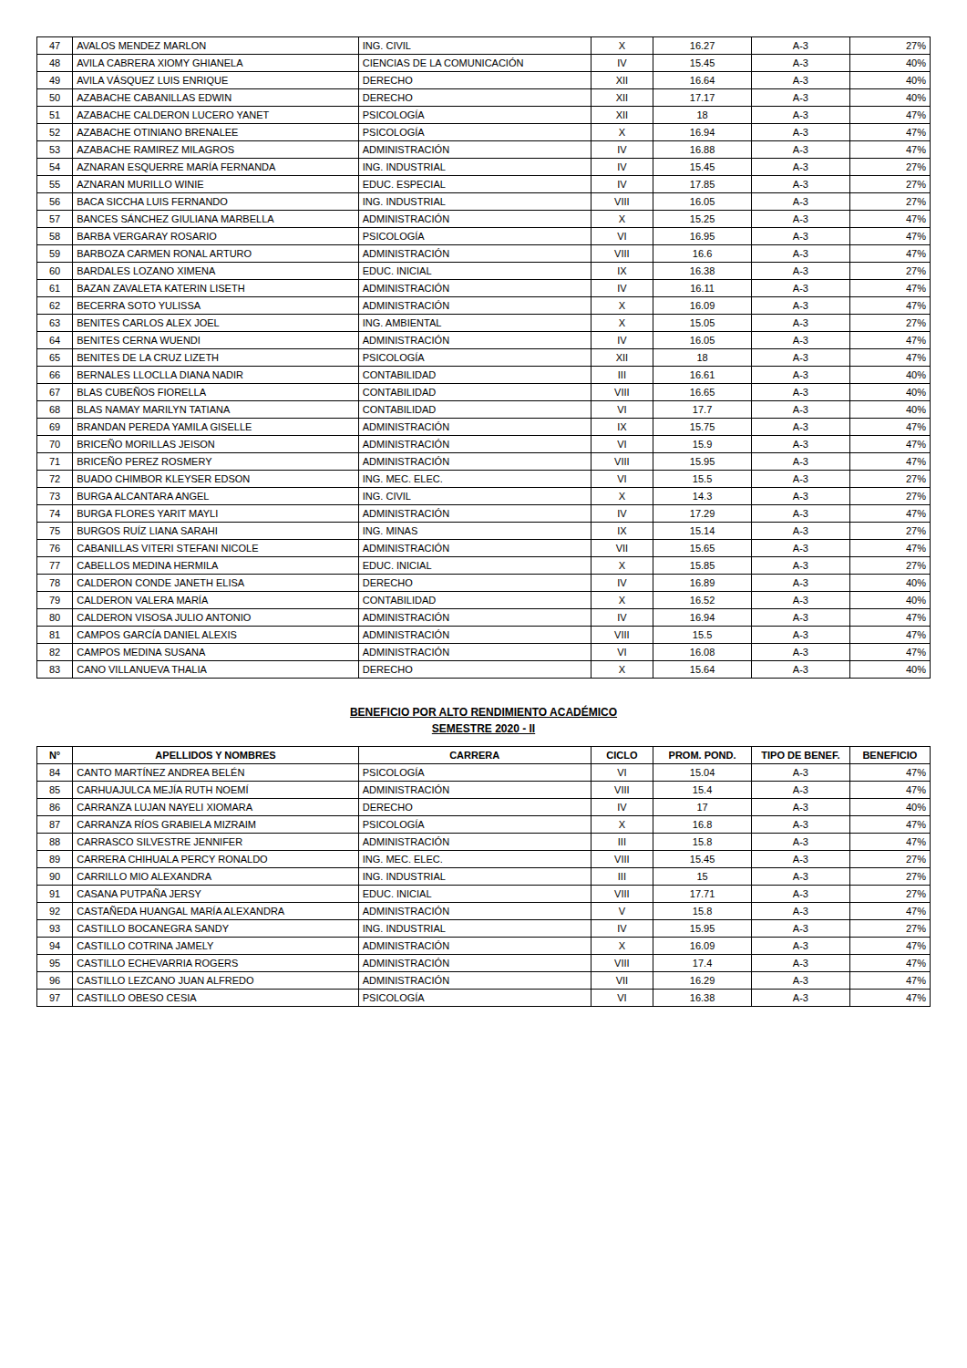| 47 | AVALOS MENDEZ MARLON | ING. CIVIL | X | 16.27 | A-3 | 27% |
| 48 | AVILA CABRERA XIOMY GHIANELA | CIENCIAS DE LA COMUNICACIÓN | IV | 15.45 | A-3 | 40% |
| 49 | AVILA VÁSQUEZ LUIS ENRIQUE | DERECHO | XII | 16.64 | A-3 | 40% |
| 50 | AZABACHE CABANILLAS EDWIN | DERECHO | XII | 17.17 | A-3 | 40% |
| 51 | AZABACHE CALDERON LUCERO YANET | PSICOLOGÍA | XII | 18 | A-3 | 47% |
| 52 | AZABACHE OTINIANO BRENALEE | PSICOLOGÍA | X | 16.94 | A-3 | 47% |
| 53 | AZABACHE RAMIREZ MILAGROS | ADMINISTRACIÓN | IV | 16.88 | A-3 | 47% |
| 54 | AZNARAN ESQUERRE MARÍA FERNANDA | ING. INDUSTRIAL | IV | 15.45 | A-3 | 27% |
| 55 | AZNARAN MURILLO WINIE | EDUC. ESPECIAL | IV | 17.85 | A-3 | 27% |
| 56 | BACA SICCHA LUIS FERNANDO | ING. INDUSTRIAL | VIII | 16.05 | A-3 | 27% |
| 57 | BANCES SÁNCHEZ GIULIANA MARBELLA | ADMINISTRACIÓN | X | 15.25 | A-3 | 47% |
| 58 | BARBA VERGARAY ROSARIO | PSICOLOGÍA | VI | 16.95 | A-3 | 47% |
| 59 | BARBOZA CARMEN RONAL ARTURO | ADMINISTRACIÓN | VIII | 16.6 | A-3 | 47% |
| 60 | BARDALES LOZANO XIMENA | EDUC. INICIAL | IX | 16.38 | A-3 | 27% |
| 61 | BAZAN ZAVALETA KATERIN LISETH | ADMINISTRACIÓN | IV | 16.11 | A-3 | 47% |
| 62 | BECERRA SOTO YULISSA | ADMINISTRACIÓN | X | 16.09 | A-3 | 47% |
| 63 | BENITES CARLOS ALEX JOEL | ING. AMBIENTAL | X | 15.05 | A-3 | 27% |
| 64 | BENITES CERNA WUENDI | ADMINISTRACIÓN | IV | 16.05 | A-3 | 47% |
| 65 | BENITES DE LA CRUZ LIZETH | PSICOLOGÍA | XII | 18 | A-3 | 47% |
| 66 | BERNALES LLOCLLA DIANA NADIR | CONTABILIDAD | III | 16.61 | A-3 | 40% |
| 67 | BLAS CUBEÑOS FIORELLA | CONTABILIDAD | VIII | 16.65 | A-3 | 40% |
| 68 | BLAS NAMAY MARILYN TATIANA | CONTABILIDAD | VI | 17.7 | A-3 | 40% |
| 69 | BRANDAN PEREDA YAMILA GISELLE | ADMINISTRACIÓN | IX | 15.75 | A-3 | 47% |
| 70 | BRICEÑO MORILLAS JEISON | ADMINISTRACIÓN | VI | 15.9 | A-3 | 47% |
| 71 | BRICEÑO PEREZ ROSMERY | ADMINISTRACIÓN | VIII | 15.95 | A-3 | 47% |
| 72 | BUADO CHIMBOR KLEYSER EDSON | ING. MEC. ELEC. | VI | 15.5 | A-3 | 27% |
| 73 | BURGA ALCANTARA ANGEL | ING. CIVIL | X | 14.3 | A-3 | 27% |
| 74 | BURGA FLORES YARIT MAYLI | ADMINISTRACIÓN | IV | 17.29 | A-3 | 47% |
| 75 | BURGOS RUÍZ LIANA SARAHI | ING. MINAS | IX | 15.14 | A-3 | 27% |
| 76 | CABANILLAS VITERI STEFANI NICOLE | ADMINISTRACIÓN | VII | 15.65 | A-3 | 47% |
| 77 | CABELLOS MEDINA HERMILA | EDUC. INICIAL | X | 15.85 | A-3 | 27% |
| 78 | CALDERON CONDE JANETH ELISA | DERECHO | IV | 16.89 | A-3 | 40% |
| 79 | CALDERON VALERA MARÍA | CONTABILIDAD | X | 16.52 | A-3 | 40% |
| 80 | CALDERON VISOSA JULIO ANTONIO | ADMINISTRACIÓN | IV | 16.94 | A-3 | 47% |
| 81 | CAMPOS GARCÍA DANIEL ALEXIS | ADMINISTRACIÓN | VIII | 15.5 | A-3 | 47% |
| 82 | CAMPOS MEDINA SUSANA | ADMINISTRACIÓN | VI | 16.08 | A-3 | 47% |
| 83 | CANO VILLANUEVA THALIA | DERECHO | X | 15.64 | A-3 | 40% |
BENEFICIO POR ALTO RENDIMIENTO ACADÉMICO
SEMESTRE 2020 - II
| N° | APELLIDOS Y NOMBRES | CARRERA | CICLO | PROM. POND. | TIPO DE BENEF. | BENEFICIO |
| --- | --- | --- | --- | --- | --- | --- |
| 84 | CANTO MARTÍNEZ ANDREA BELÉN | PSICOLOGÍA | VI | 15.04 | A-3 | 47% |
| 85 | CARHUAJULCA MEJÍA RUTH NOEMÍ | ADMINISTRACIÓN | VIII | 15.4 | A-3 | 47% |
| 86 | CARRANZA LUJAN NAYELI XIOMARA | DERECHO | IV | 17 | A-3 | 40% |
| 87 | CARRANZA RÍOS GRABIELA MIZRAIM | PSICOLOGÍA | X | 16.8 | A-3 | 47% |
| 88 | CARRASCO SILVESTRE JENNIFER | ADMINISTRACIÓN | III | 15.8 | A-3 | 47% |
| 89 | CARRERA CHIHUALA PERCY RONALDO | ING. MEC. ELEC. | VIII | 15.45 | A-3 | 27% |
| 90 | CARRILLO MIO ALEXANDRA | ING. INDUSTRIAL | III | 15 | A-3 | 27% |
| 91 | CASANA PUTPAÑA JERSY | EDUC. INICIAL | VIII | 17.71 | A-3 | 27% |
| 92 | CASTAÑEDA HUANGAL MARÍA ALEXANDRA | ADMINISTRACIÓN | V | 15.8 | A-3 | 47% |
| 93 | CASTILLO BOCANEGRA SANDY | ING. INDUSTRIAL | IV | 15.95 | A-3 | 27% |
| 94 | CASTILLO COTRINA JAMELY | ADMINISTRACIÓN | X | 16.09 | A-3 | 47% |
| 95 | CASTILLO ECHEVARRIA ROGERS | ADMINISTRACIÓN | VIII | 17.4 | A-3 | 47% |
| 96 | CASTILLO LEZCANO JUAN ALFREDO | ADMINISTRACIÓN | VII | 16.29 | A-3 | 47% |
| 97 | CASTILLO OBESO CESIA | PSICOLOGÍA | VI | 16.38 | A-3 | 47% |